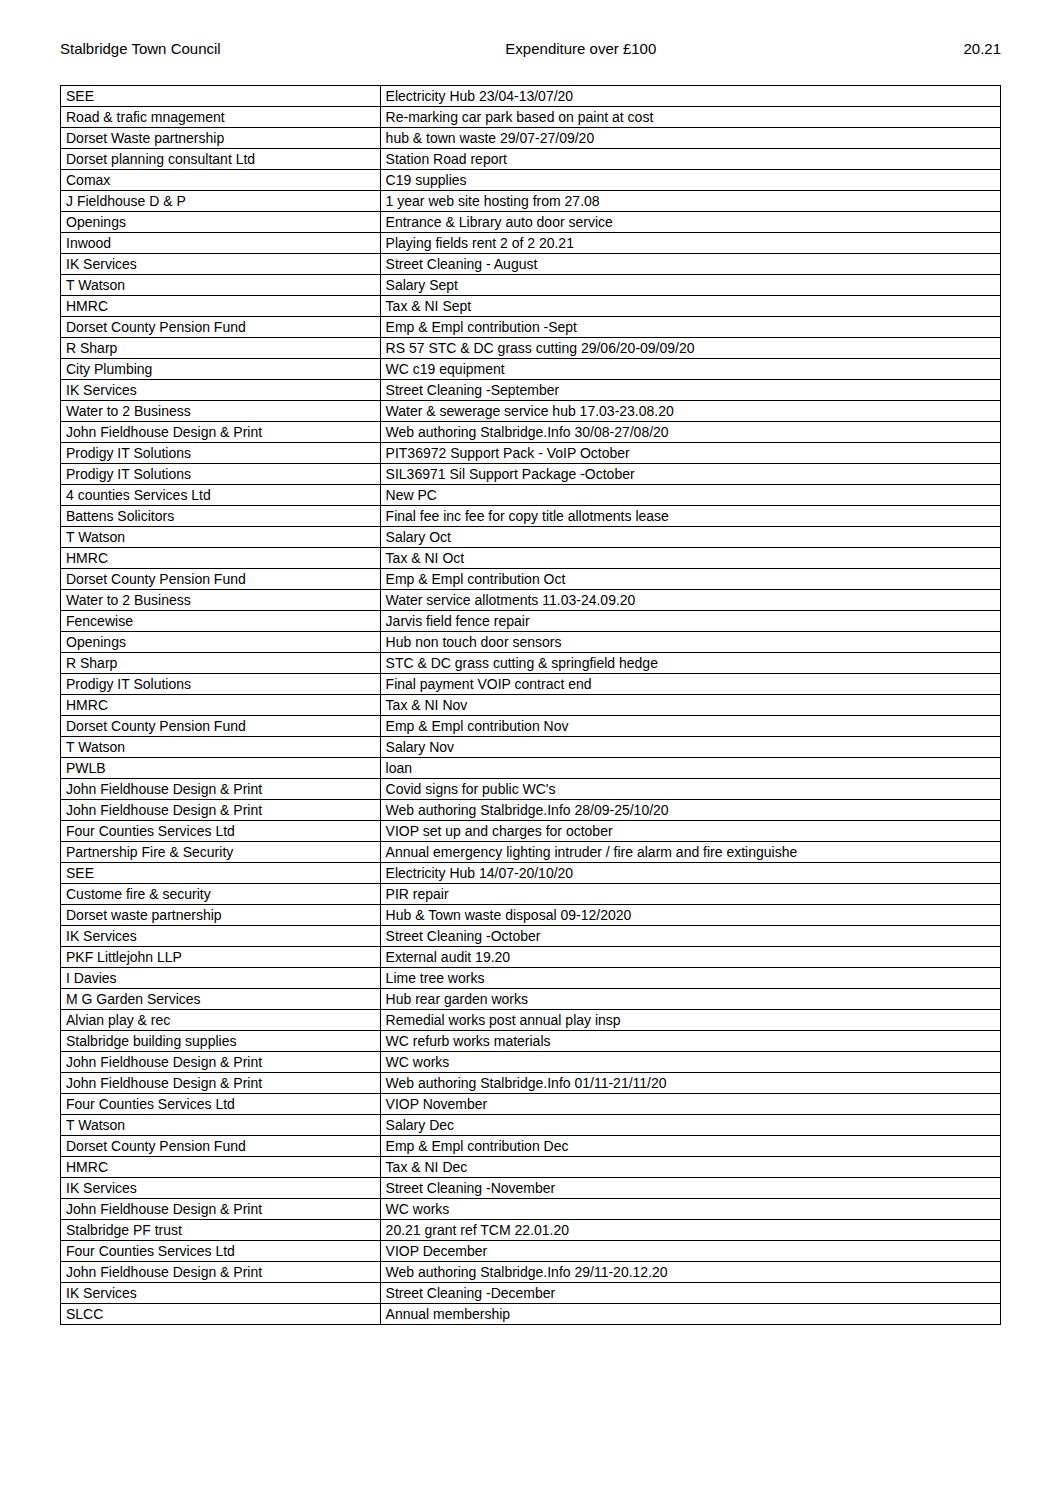Stalbridge Town Council
Expenditure over £100
20.21
| SEE | Electricity Hub 23/04-13/07/20 |
| Road & trafic mnagement | Re-marking car park based on paint at cost |
| Dorset Waste partnership | hub & town waste 29/07-27/09/20 |
| Dorset planning consultant Ltd | Station Road report |
| Comax | C19 supplies |
| J Fieldhouse D & P | 1 year web site hosting from 27.08 |
| Openings | Entrance & Library auto door service |
| Inwood | Playing fields rent 2 of 2 20.21 |
| IK Services | Street Cleaning - August |
| T Watson | Salary Sept |
| HMRC | Tax & NI Sept |
| Dorset County Pension Fund | Emp & Empl contribution -Sept |
| R Sharp | RS 57 STC & DC grass cutting 29/06/20-09/09/20 |
| City Plumbing | WC c19 equipment |
| IK Services | Street Cleaning -September |
| Water to 2 Business | Water & sewerage service hub 17.03-23.08.20 |
| John Fieldhouse Design & Print | Web authoring Stalbridge.Info 30/08-27/08/20 |
| Prodigy IT Solutions | PIT36972 Support Pack - VoIP October |
| Prodigy IT Solutions | SIL36971 Sil Support Package -October |
| 4 counties Services Ltd | New PC |
| Battens Solicitors | Final fee inc fee for copy title allotments lease |
| T Watson | Salary Oct |
| HMRC | Tax & NI Oct |
| Dorset County Pension Fund | Emp & Empl contribution Oct |
| Water to 2 Business | Water service allotments 11.03-24.09.20 |
| Fencewise | Jarvis field fence repair |
| Openings | Hub non touch door sensors |
| R Sharp | STC & DC grass cutting & springfield hedge |
| Prodigy IT Solutions | Final payment VOIP contract end |
| HMRC | Tax & NI Nov |
| Dorset County Pension Fund | Emp & Empl contribution Nov |
| T Watson | Salary Nov |
| PWLB | loan |
| John Fieldhouse Design & Print | Covid signs for public WC's |
| John Fieldhouse Design & Print | Web authoring Stalbridge.Info 28/09-25/10/20 |
| Four Counties Services Ltd | VIOP set up and charges for october |
| Partnership Fire & Security | Annual emergency lighting intruder / fire alarm and fire extinguishe |
| SEE | Electricity Hub 14/07-20/10/20 |
| Custome fire & security | PIR repair |
| Dorset waste partnership | Hub & Town waste disposal 09-12/2020 |
| IK Services | Street Cleaning -October |
| PKF Littlejohn LLP | External audit 19.20 |
| I Davies | Lime tree works |
| M G Garden Services | Hub rear garden works |
| Alvian play & rec | Remedial works post annual play insp |
| Stalbridge building supplies | WC refurb works materials |
| John Fieldhouse Design & Print | WC works |
| John Fieldhouse Design & Print | Web authoring Stalbridge.Info 01/11-21/11/20 |
| Four Counties Services Ltd | VIOP November |
| T Watson | Salary Dec |
| Dorset County Pension Fund | Emp & Empl contribution Dec |
| HMRC | Tax & NI Dec |
| IK Services | Street Cleaning -November |
| John Fieldhouse Design & Print | WC works |
| Stalbridge PF trust | 20.21 grant ref TCM 22.01.20 |
| Four Counties Services Ltd | VIOP December |
| John Fieldhouse Design & Print | Web authoring Stalbridge.Info 29/11-20.12.20 |
| IK Services | Street Cleaning -December |
| SLCC | Annual membership |